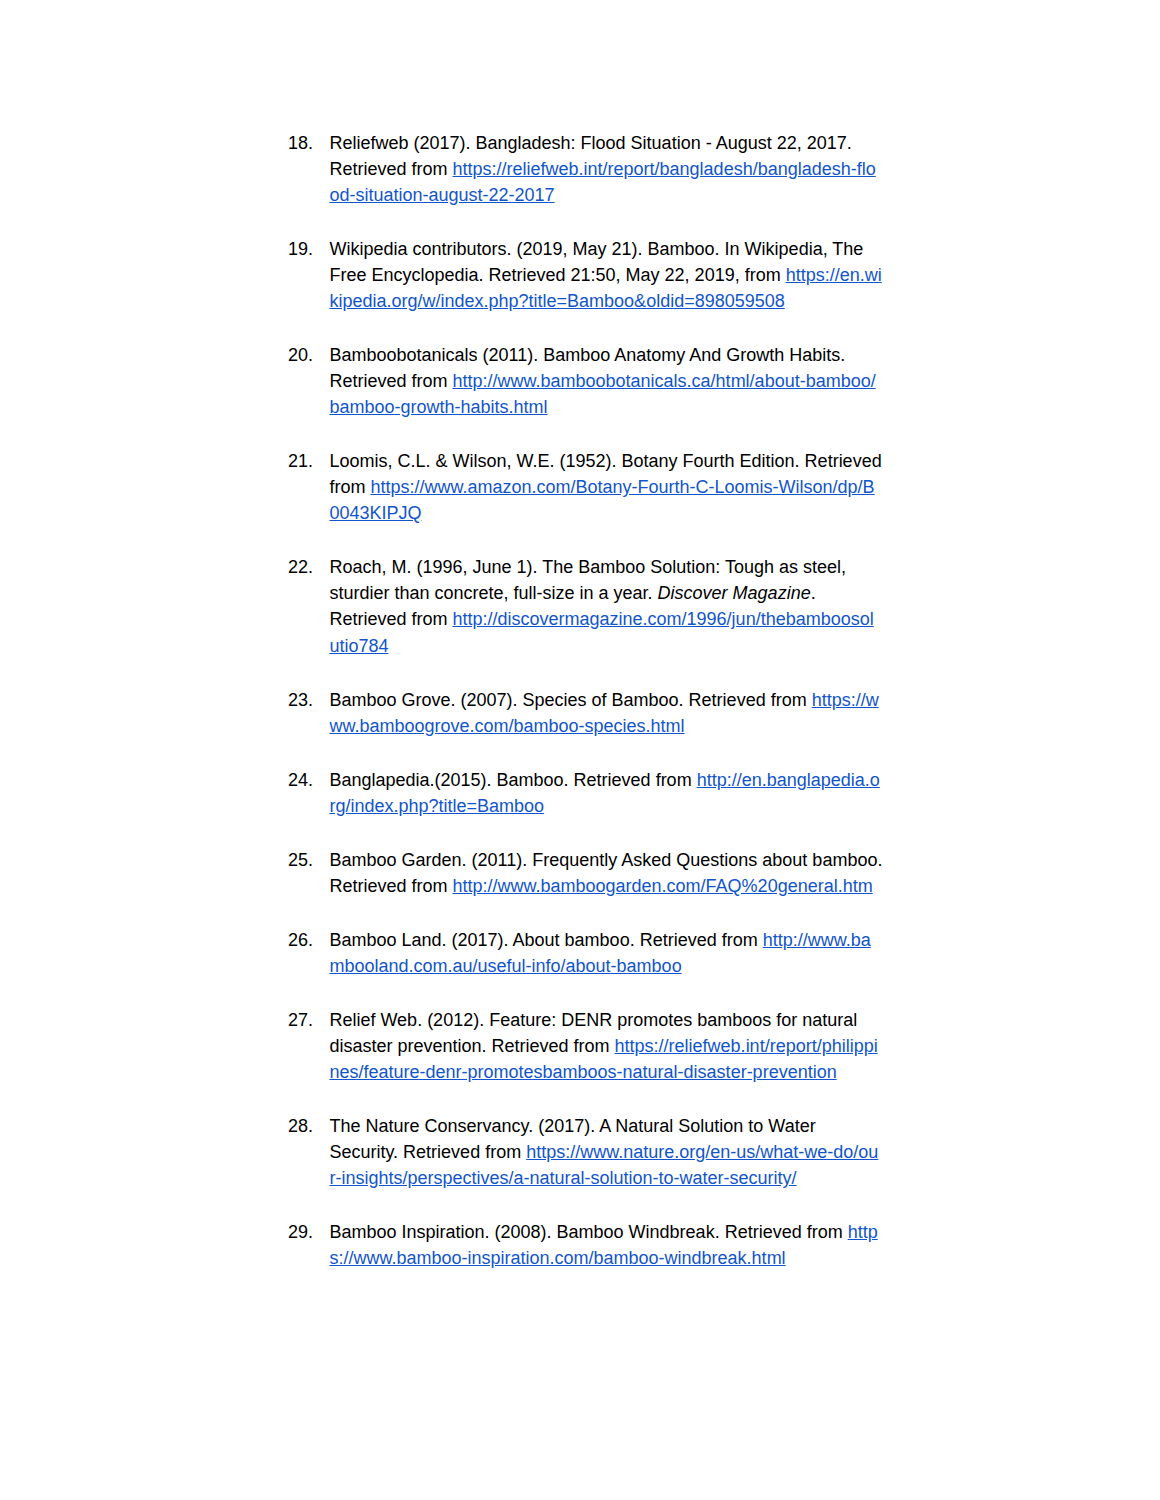Reliefweb (2017). Bangladesh: Flood Situation - August 22, 2017. Retrieved from https://reliefweb.int/report/bangladesh/bangladesh-flood-situation-august-22-2017
Wikipedia contributors. (2019, May 21). Bamboo. In Wikipedia, The Free Encyclopedia. Retrieved 21:50, May 22, 2019, from https://en.wikipedia.org/w/index.php?title=Bamboo&oldid=898059508
Bamboobotanicals (2011). Bamboo Anatomy And Growth Habits. Retrieved from http://www.bamboobotanicals.ca/html/about-bamboo/bamboo-growth-habits.html
Loomis, C.L. & Wilson, W.E. (1952). Botany Fourth Edition. Retrieved from https://www.amazon.com/Botany-Fourth-C-Loomis-Wilson/dp/B0043KIPJQ
Roach, M. (1996, June 1). The Bamboo Solution: Tough as steel, sturdier than concrete, full-size in a year. Discover Magazine. Retrieved from http://discovermagazine.com/1996/jun/thebamboosolutio784
Bamboo Grove. (2007). Species of Bamboo. Retrieved from https://www.bamboogrove.com/bamboo-species.html
Banglapedia.(2015). Bamboo. Retrieved from http://en.banglapedia.org/index.php?title=Bamboo
Bamboo Garden. (2011). Frequently Asked Questions about bamboo. Retrieved from http://www.bamboogarden.com/FAQ%20general.htm
Bamboo Land. (2017). About bamboo. Retrieved from http://www.bambooland.com.au/useful-info/about-bamboo
Relief Web. (2012). Feature: DENR promotes bamboos for natural disaster prevention. Retrieved from https://reliefweb.int/report/philippines/feature-denr-promotesbamboos-natural-disaster-prevention
The Nature Conservancy. (2017). A Natural Solution to Water Security. Retrieved from https://www.nature.org/en-us/what-we-do/our-insights/perspectives/a-natural-solution-to-water-security/
Bamboo Inspiration. (2008). Bamboo Windbreak. Retrieved from https://www.bamboo-inspiration.com/bamboo-windbreak.html